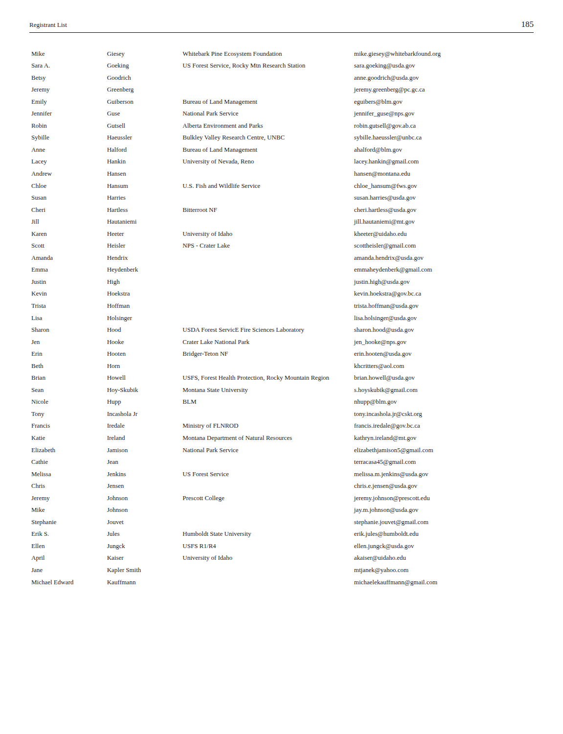Registrant List
185
| Mike | Giesey | Whitebark Pine Ecosystem Foundation | mike.giesey@whitebarkfound.org |
| Sara A. | Goeking | US Forest Service, Rocky Mtn Research Station | sara.goeking@usda.gov |
| Betsy | Goodrich | | anne.goodrich@usda.gov |
| Jeremy | Greenberg | | jeremy.greenberg@pc.gc.ca |
| Emily | Guiberson | Bureau of Land Management | eguibers@blm.gov |
| Jennifer | Guse | National Park Service | jennifer_guse@nps.gov |
| Robin | Gutsell | Alberta Environment and Parks | robin.gutsell@gov.ab.ca |
| Sybille | Haeussler | Bulkley Valley Research Centre, UNBC | sybille.haeussler@unbc.ca |
| Anne | Halford | Bureau of Land Management | ahalford@blm.gov |
| Lacey | Hankin | University of Nevada, Reno | lacey.hankin@gmail.com |
| Andrew | Hansen | | hansen@montana.edu |
| Chloe | Hansum | U.S. Fish and Wildlife Service | chloe_hansum@fws.gov |
| Susan | Harries | | susan.harries@usda.gov |
| Cheri | Hartless | Bitterroot NF | cheri.hartless@usda.gov |
| Jill | Hautaniemi | | jill.hautaniemi@mt.gov |
| Karen | Heeter | University of Idaho | kheeter@uidaho.edu |
| Scott | Heisler | NPS - Crater Lake | scottheisler@gmail.com |
| Amanda | Hendrix | | amanda.hendrix@usda.gov |
| Emma | Heydenberk | | emmaheydenberk@gmail.com |
| Justin | High | | justin.high@usda.gov |
| Kevin | Hoekstra | | kevin.hoekstra@gov.bc.ca |
| Trista | Hoffman | | trista.hoffman@usda.gov |
| Lisa | Holsinger | | lisa.holsinger@usda.gov |
| Sharon | Hood | USDA Forest ServicE Fire Sciences Laboratory | sharon.hood@usda.gov |
| Jen | Hooke | Crater Lake National Park | jen_hooke@nps.gov |
| Erin | Hooten | Bridger-Teton NF | erin.hooten@usda.gov |
| Beth | Horn | | khcritters@aol.com |
| Brian | Howell | USFS, Forest Health Protection, Rocky Mountain Region | brian.howell@usda.gov |
| Sean | Hoy-Skubik | Montana State University | s.hoyskubik@gmail.com |
| Nicole | Hupp | BLM | nhupp@blm.gov |
| Tony | Incashola Jr | | tony.incashola.jr@cskt.org |
| Francis | Iredale | Ministry of FLNROD | francis.iredale@gov.bc.ca |
| Katie | Ireland | Montana Department of Natural Resources | kathryn.ireland@mt.gov |
| Elizabeth | Jamison | National Park Service | elizabethjamison5@gmail.com |
| Cathie | Jean | | terracasa45@gmail.com |
| Melissa | Jenkins | US Forest Service | melissa.m.jenkins@usda.gov |
| Chris | Jensen | | chris.e.jensen@usda.gov |
| Jeremy | Johnson | Prescott College | jeremy.johnson@prescott.edu |
| Mike | Johnson | | jay.m.johnson@usda.gov |
| Stephanie | Jouvet | | stephanie.jouvet@gmail.com |
| Erik S. | Jules | Humboldt State University | erik.jules@humboldt.edu |
| Ellen | Jungck | USFS R1/R4 | ellen.jungck@usda.gov |
| April | Kaiser | University of Idaho | akaiser@uidaho.edu |
| Jane | Kapler Smith | | mtjanek@yahoo.com |
| Michael Edward | Kauffmann | | michaelekauffmann@gmail.com |